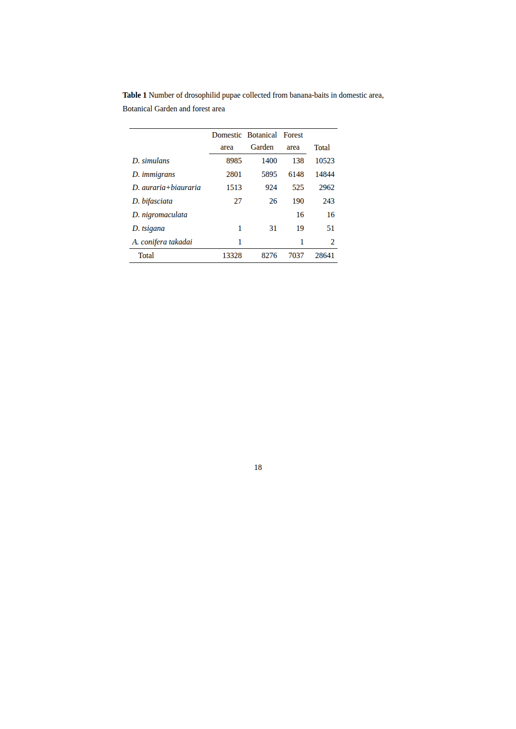Table 1 Number of drosophilid pupae collected from banana-baits in domestic area, Botanical Garden and forest area
| | Domestic | Botanical | Forest | Total |
| --- | --- | --- | --- | --- |
| area | Garden | area |
| D. simulans | 8985 | 1400 | 138 | 10523 |
| D. immigrans | 2801 | 5895 | 6148 | 14844 |
| D. auraria+biauraria | 1513 | 924 | 525 | 2962 |
| D. bifasciata | 27 | 26 | 190 | 243 |
| D. nigromaculata | | | 16 | 16 |
| D. tsigana | 1 | 31 | 19 | 51 |
| A. conifera takadai | 1 | | 1 | 2 |
| Total | 13328 | 8276 | 7037 | 28641 |
18